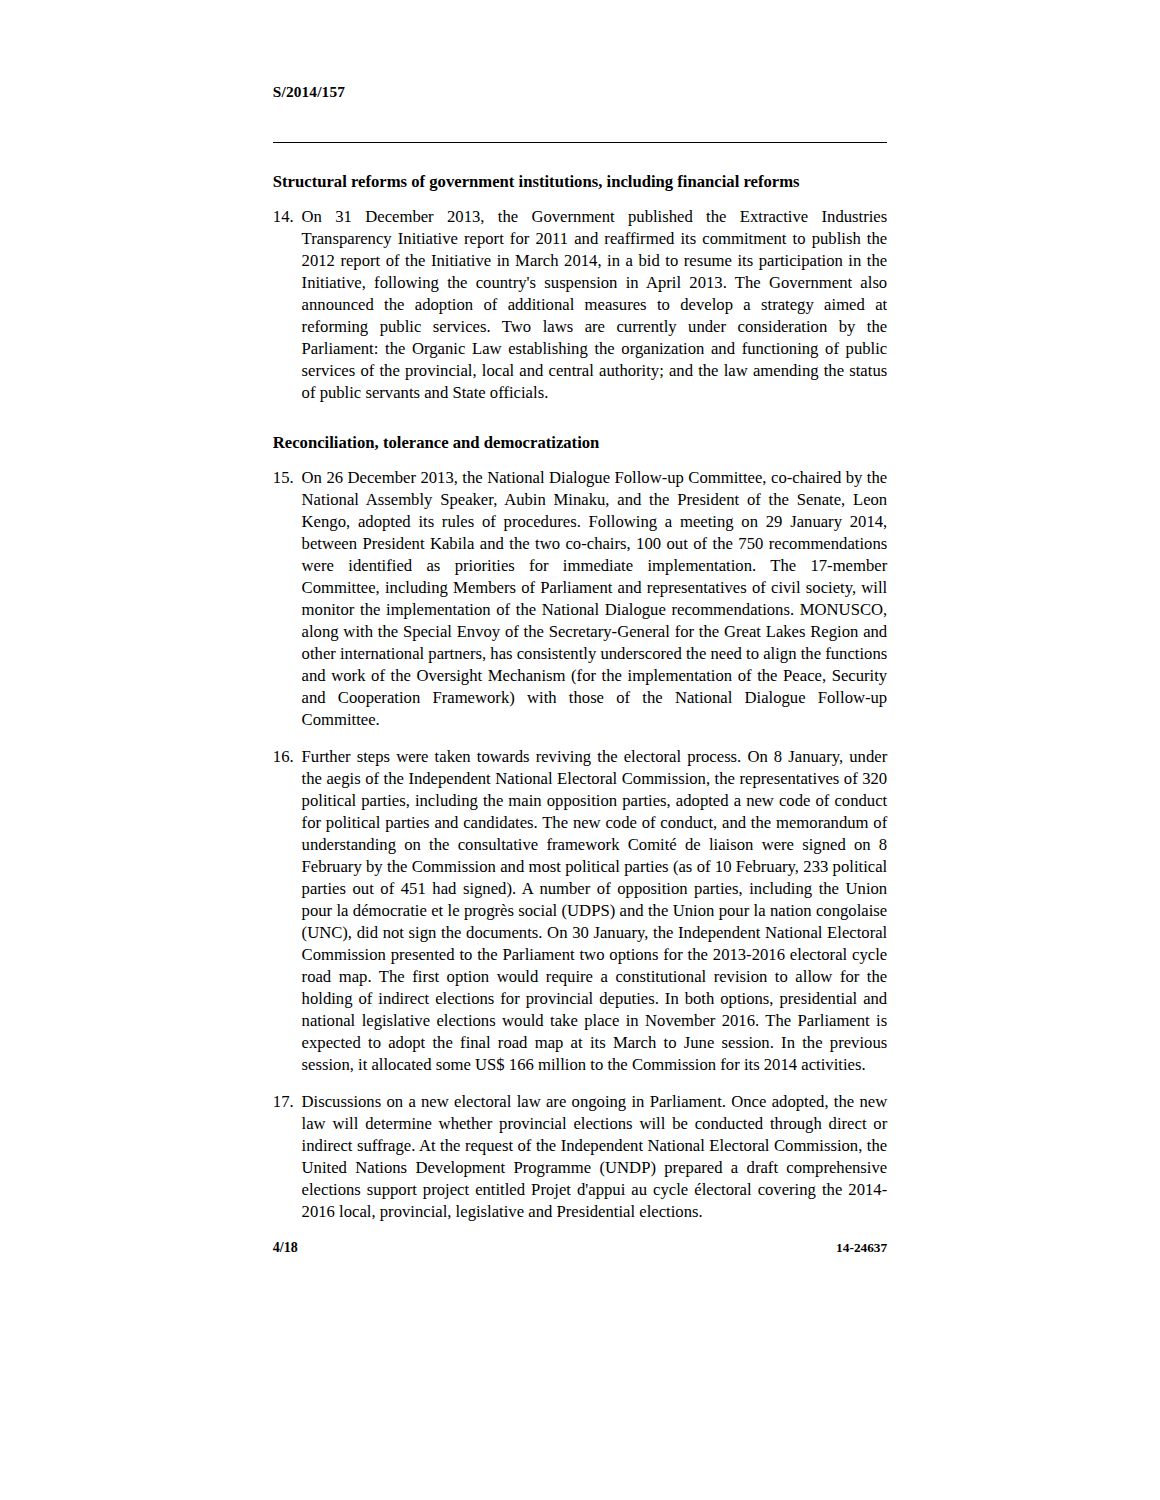S/2014/157
Structural reforms of government institutions, including financial reforms
14. On 31 December 2013, the Government published the Extractive Industries Transparency Initiative report for 2011 and reaffirmed its commitment to publish the 2012 report of the Initiative in March 2014, in a bid to resume its participation in the Initiative, following the country's suspension in April 2013. The Government also announced the adoption of additional measures to develop a strategy aimed at reforming public services. Two laws are currently under consideration by the Parliament: the Organic Law establishing the organization and functioning of public services of the provincial, local and central authority; and the law amending the status of public servants and State officials.
Reconciliation, tolerance and democratization
15. On 26 December 2013, the National Dialogue Follow-up Committee, co-chaired by the National Assembly Speaker, Aubin Minaku, and the President of the Senate, Leon Kengo, adopted its rules of procedures. Following a meeting on 29 January 2014, between President Kabila and the two co-chairs, 100 out of the 750 recommendations were identified as priorities for immediate implementation. The 17-member Committee, including Members of Parliament and representatives of civil society, will monitor the implementation of the National Dialogue recommendations. MONUSCO, along with the Special Envoy of the Secretary-General for the Great Lakes Region and other international partners, has consistently underscored the need to align the functions and work of the Oversight Mechanism (for the implementation of the Peace, Security and Cooperation Framework) with those of the National Dialogue Follow-up Committee.
16. Further steps were taken towards reviving the electoral process. On 8 January, under the aegis of the Independent National Electoral Commission, the representatives of 320 political parties, including the main opposition parties, adopted a new code of conduct for political parties and candidates. The new code of conduct, and the memorandum of understanding on the consultative framework Comité de liaison were signed on 8 February by the Commission and most political parties (as of 10 February, 233 political parties out of 451 had signed). A number of opposition parties, including the Union pour la démocratie et le progrès social (UDPS) and the Union pour la nation congolaise (UNC), did not sign the documents. On 30 January, the Independent National Electoral Commission presented to the Parliament two options for the 2013-2016 electoral cycle road map. The first option would require a constitutional revision to allow for the holding of indirect elections for provincial deputies. In both options, presidential and national legislative elections would take place in November 2016. The Parliament is expected to adopt the final road map at its March to June session. In the previous session, it allocated some US$ 166 million to the Commission for its 2014 activities.
17. Discussions on a new electoral law are ongoing in Parliament. Once adopted, the new law will determine whether provincial elections will be conducted through direct or indirect suffrage. At the request of the Independent National Electoral Commission, the United Nations Development Programme (UNDP) prepared a draft comprehensive elections support project entitled Projet d'appui au cycle électoral covering the 2014-2016 local, provincial, legislative and Presidential elections.
4/18 14-24637